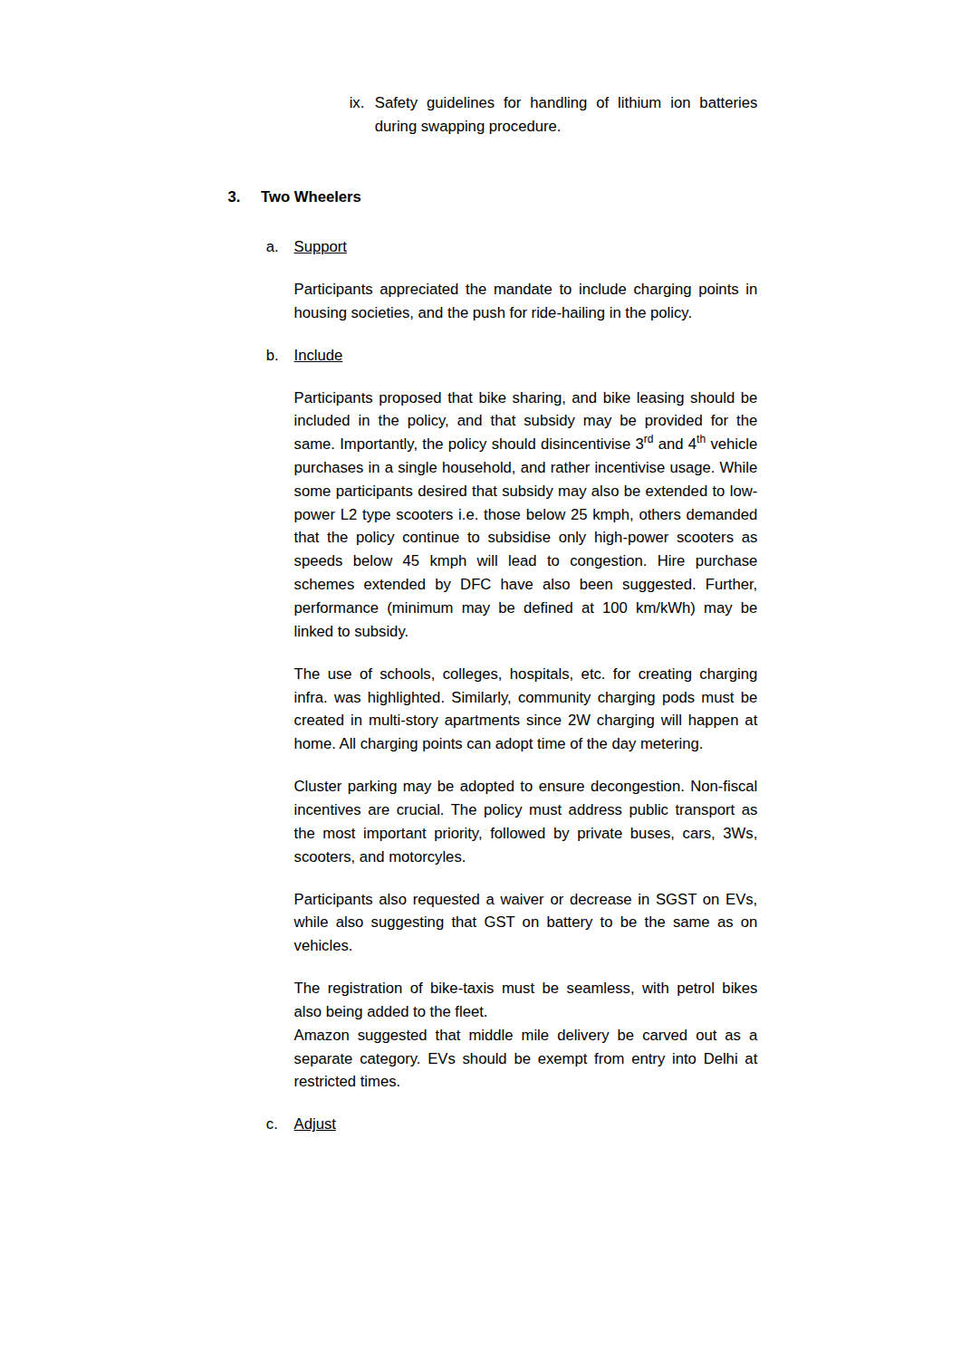ix.
Safety guidelines for handling of lithium ion batteries during swapping procedure.
3.
Two Wheelers
a.
Support
Participants appreciated the mandate to include charging points in housing societies, and the push for ride-hailing in the policy.
b.
Include
Participants proposed that bike sharing, and bike leasing should be included in the policy, and that subsidy may be provided for the same. Importantly, the policy should disincentivise 3rd and 4th vehicle purchases in a single household, and rather incentivise usage. While some participants desired that subsidy may also be extended to low-power L2 type scooters i.e. those below 25 kmph, others demanded that the policy continue to subsidise only high-power scooters as speeds below 45 kmph will lead to congestion. Hire purchase schemes extended by DFC have also been suggested. Further, performance (minimum may be defined at 100 km/kWh) may be linked to subsidy.
The use of schools, colleges, hospitals, etc. for creating charging infra. was highlighted. Similarly, community charging pods must be created in multi-story apartments since 2W charging will happen at home. All charging points can adopt time of the day metering.
Cluster parking may be adopted to ensure decongestion. Non-fiscal incentives are crucial. The policy must address public transport as the most important priority, followed by private buses, cars, 3Ws, scooters, and motorcyles.
Participants also requested a waiver or decrease in SGST on EVs, while also suggesting that GST on battery to be the same as on vehicles.
The registration of bike-taxis must be seamless, with petrol bikes also being added to the fleet.
Amazon suggested that middle mile delivery be carved out as a separate category. EVs should be exempt from entry into Delhi at restricted times.
c.
Adjust